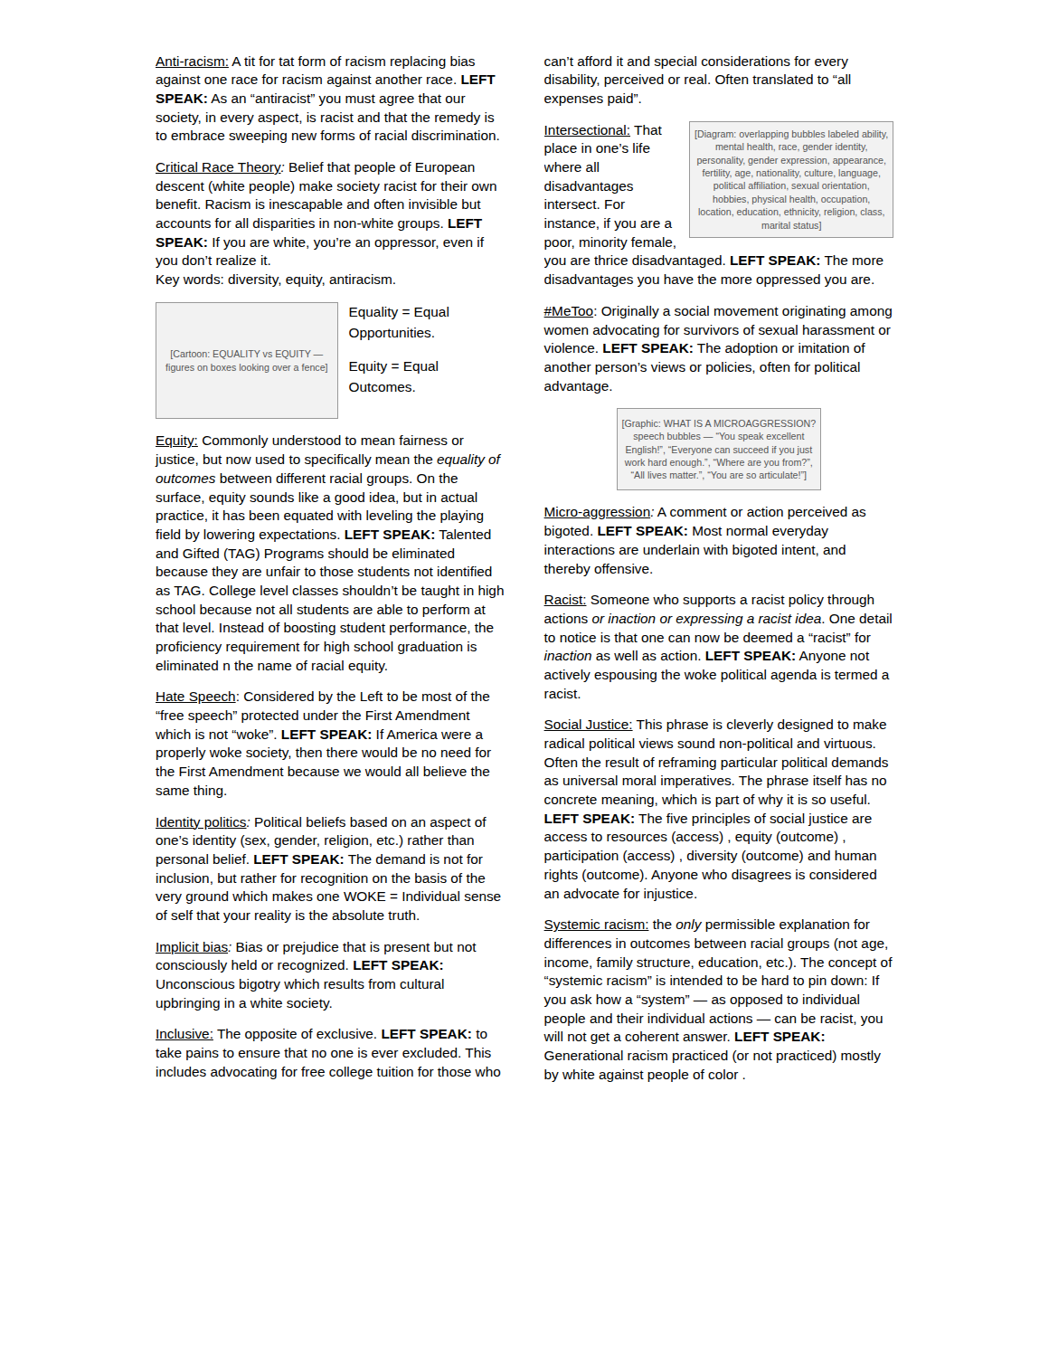Anti-racism: A tit for tat form of racism replacing bias against one race for racism against another race. LEFT SPEAK: As an “antiracist” you must agree that our society, in every aspect, is racist and that the remedy is to embrace sweeping new forms of racial discrimination.
Critical Race Theory: Belief that people of European descent (white people) make society racist for their own benefit. Racism is inescapable and often invisible but accounts for all disparities in non-white groups. LEFT SPEAK: If you are white, you’re an oppressor, even if you don’t realize it.
Key words: diversity, equity, antiracism.
[Cartoon: EQUALITY vs EQUITY — figures on boxes looking over a fence]
Equality = Equal Opportunities.
Equity = Equal Outcomes.
Equity: Commonly understood to mean fairness or justice, but now used to specifically mean the equality of outcomes between different racial groups. On the surface, equity sounds like a good idea, but in actual practice, it has been equated with leveling the playing field by lowering expectations. LEFT SPEAK: Talented and Gifted (TAG) Programs should be eliminated because they are unfair to those students not identified as TAG. College level classes shouldn’t be taught in high school because not all students are able to perform at that level. Instead of boosting student performance, the proficiency requirement for high school graduation is eliminated n the name of racial equity.
Hate Speech: Considered by the Left to be most of the “free speech” protected under the First Amendment which is not “woke”. LEFT SPEAK: If America were a properly woke society, then there would be no need for the First Amendment because we would all believe the same thing.
Identity politics: Political beliefs based on an aspect of one’s identity (sex, gender, religion, etc.) rather than personal belief. LEFT SPEAK: The demand is not for inclusion, but rather for recognition on the basis of the very ground which makes one WOKE = Individual sense of self that your reality is the absolute truth.
Implicit bias: Bias or prejudice that is present but not consciously held or recognized. LEFT SPEAK: Unconscious bigotry which results from cultural upbringing in a white society.
Inclusive: The opposite of exclusive. LEFT SPEAK: to take pains to ensure that no one is ever excluded. This includes advocating for free college tuition for those who can’t afford it and special considerations for every disability, perceived or real. Often translated to “all expenses paid”.
[Diagram: overlapping bubbles labeled ability, mental health, race, gender identity, personality, gender expression, appearance, fertility, age, nationality, culture, language, political affiliation, sexual orientation, hobbies, physical health, occupation, location, education, ethnicity, religion, class, marital status]
Intersectional: That place in one’s life where all disadvantages intersect. For instance, if you are a poor, minority female, you are thrice disadvantaged. LEFT SPEAK: The more disadvantages you have the more oppressed you are.
#MeToo: Originally a social movement originating among women advocating for survivors of sexual harassment or violence. LEFT SPEAK: The adoption or imitation of another person’s views or policies, often for political advantage.
[Graphic: WHAT IS A MICROAGGRESSION? speech bubbles — “You speak excellent English!”, “Everyone can succeed if you just work hard enough.”, “Where are you from?”, “All lives matter.”, “You are so articulate!”]
Micro-aggression: A comment or action perceived as bigoted. LEFT SPEAK: Most normal everyday interactions are underlain with bigoted intent, and thereby offensive.
Racist: Someone who supports a racist policy through actions or inaction or expressing a racist idea. One detail to notice is that one can now be deemed a “racist” for inaction as well as action. LEFT SPEAK: Anyone not actively espousing the woke political agenda is termed a racist.
Social Justice: This phrase is cleverly designed to make radical political views sound non-political and virtuous. Often the result of reframing particular political demands as universal moral imperatives. The phrase itself has no concrete meaning, which is part of why it is so useful. LEFT SPEAK: The five principles of social justice are access to resources (access) , equity (outcome) , participation (access) , diversity (outcome) and human rights (outcome). Anyone who disagrees is considered an advocate for injustice.
Systemic racism: the only permissible explanation for differences in outcomes between racial groups (not age, income, family structure, education, etc.). The concept of “systemic racism” is intended to be hard to pin down: If you ask how a “system” — as opposed to individual people and their individual actions — can be racist, you will not get a coherent answer. LEFT SPEAK: Generational racism practiced (or not practiced) mostly by white against people of color .